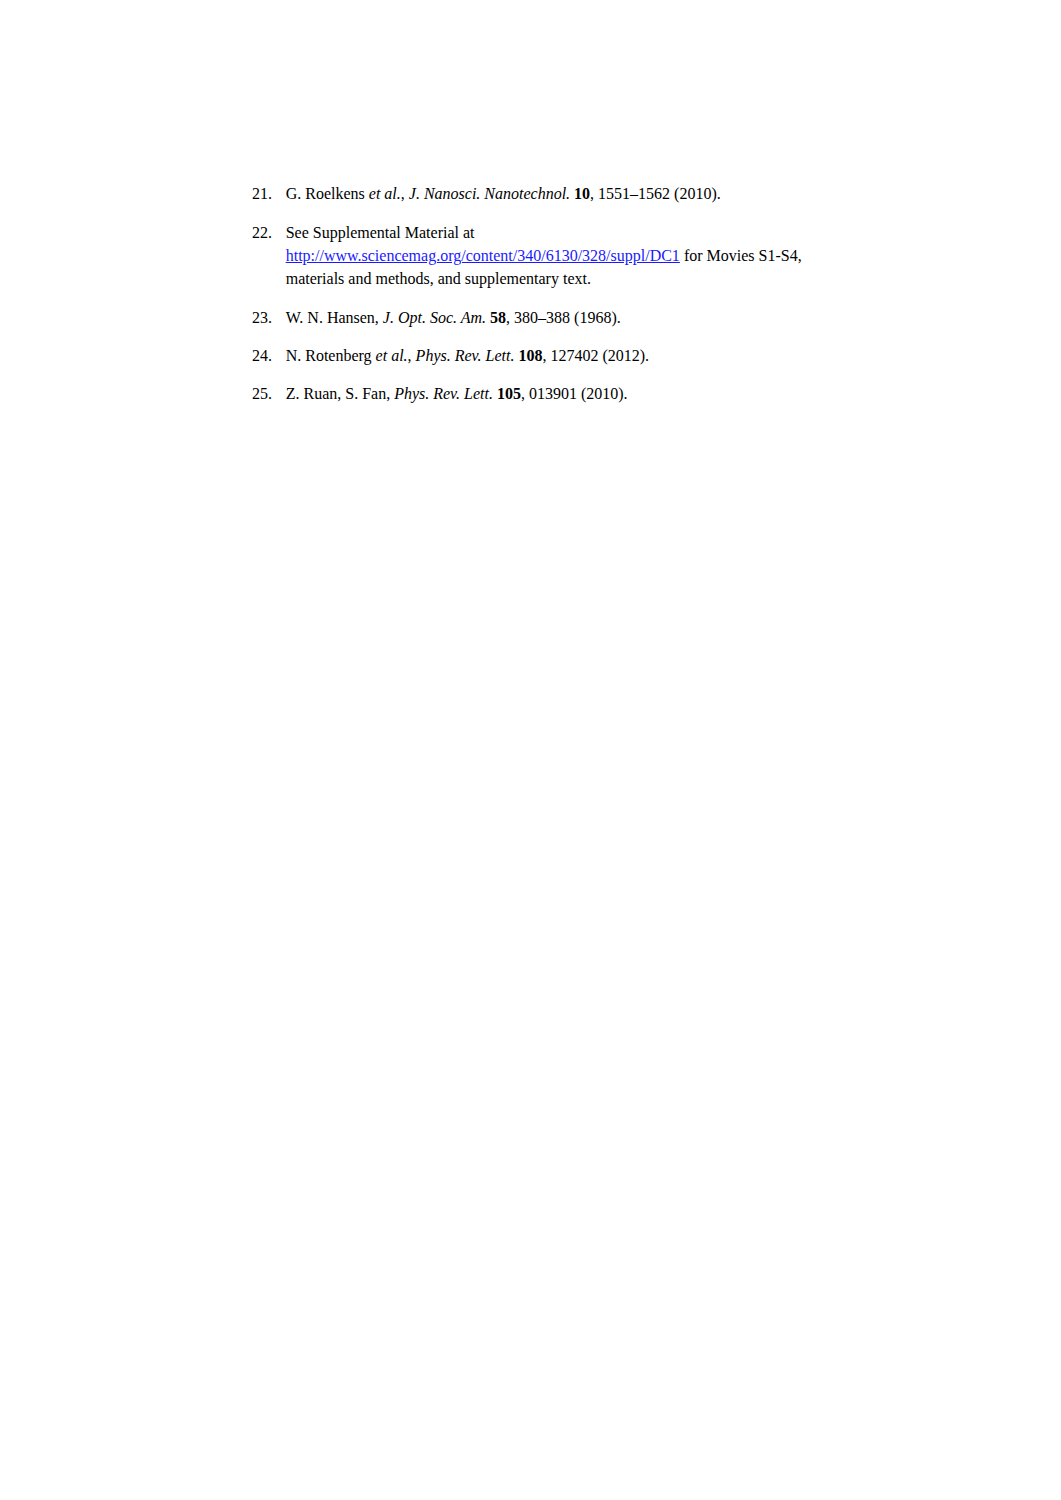21. G. Roelkens et al., J. Nanosci. Nanotechnol. 10, 1551–1562 (2010).
22. See Supplemental Material at http://www.sciencemag.org/content/340/6130/328/suppl/DC1 for Movies S1-S4, materials and methods, and supplementary text.
23. W. N. Hansen, J. Opt. Soc. Am. 58, 380–388 (1968).
24. N. Rotenberg et al., Phys. Rev. Lett. 108, 127402 (2012).
25. Z. Ruan, S. Fan, Phys. Rev. Lett. 105, 013901 (2010).